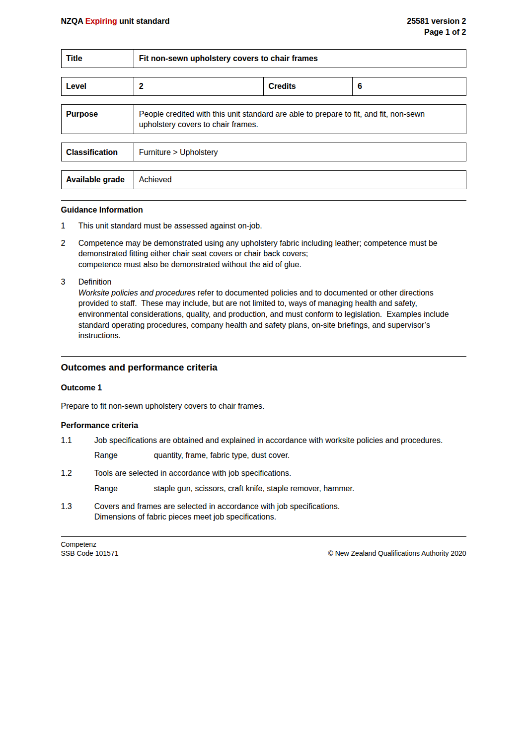NZQA Expiring unit standard
25581 version 2
Page 1 of 2
| Title | Fit non-sewn upholstery covers to chair frames |
| Level | 2 | Credits | 6 |
| Purpose | People credited with this unit standard are able to prepare to fit, and fit, non-sewn upholstery covers to chair frames. |
| Classification | Furniture > Upholstery |
| Available grade | Achieved |
Guidance Information
1 This unit standard must be assessed against on-job.
2 Competence may be demonstrated using any upholstery fabric including leather; competence must be demonstrated fitting either chair seat covers or chair back covers;
competence must also be demonstrated without the aid of glue.
3 Definition
Worksite policies and procedures refer to documented policies and to documented or other directions provided to staff. These may include, but are not limited to, ways of managing health and safety, environmental considerations, quality, and production, and must conform to legislation. Examples include standard operating procedures, company health and safety plans, on-site briefings, and supervisor’s instructions.
Outcomes and performance criteria
Outcome 1
Prepare to fit non-sewn upholstery covers to chair frames.
Performance criteria
1.1 Job specifications are obtained and explained in accordance with worksite policies and procedures.
Range quantity, frame, fabric type, dust cover.
1.2 Tools are selected in accordance with job specifications.
Range staple gun, scissors, craft knife, staple remover, hammer.
1.3 Covers and frames are selected in accordance with job specifications.
Dimensions of fabric pieces meet job specifications.
Competenz
SSB Code 101571
© New Zealand Qualifications Authority 2020